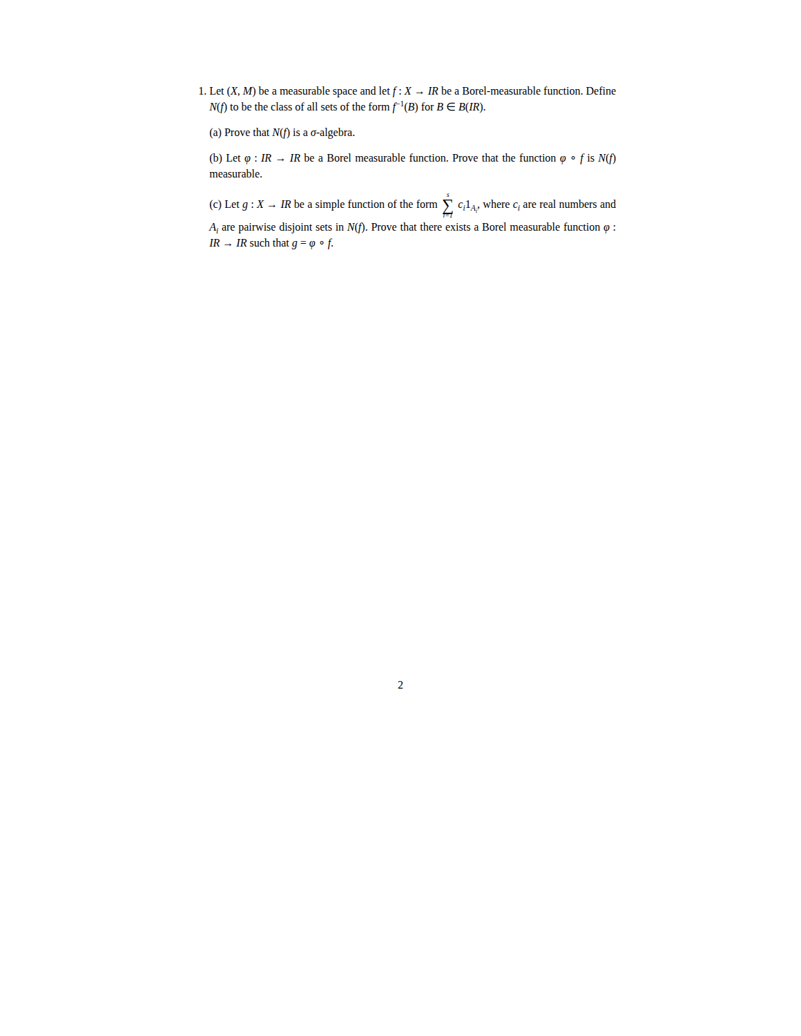Let (X, M) be a measurable space and let f : X → IR be a Borel-measurable function. Define N(f) to be the class of all sets of the form f−1(B) for B ∈ B(IR).
(a) Prove that N(f) is a σ-algebra.
(b) Let φ : IR → IR be a Borel measurable function. Prove that the function φ ∘ f is N(f) measurable.
(c) Let g : X → IR be a simple function of the form s∑i=1 ci1Ai, where ci are real numbers and Ai are pairwise disjoint sets in N(f). Prove that there exists a Borel measurable function φ : IR → IR such that g = φ ∘ f.
2